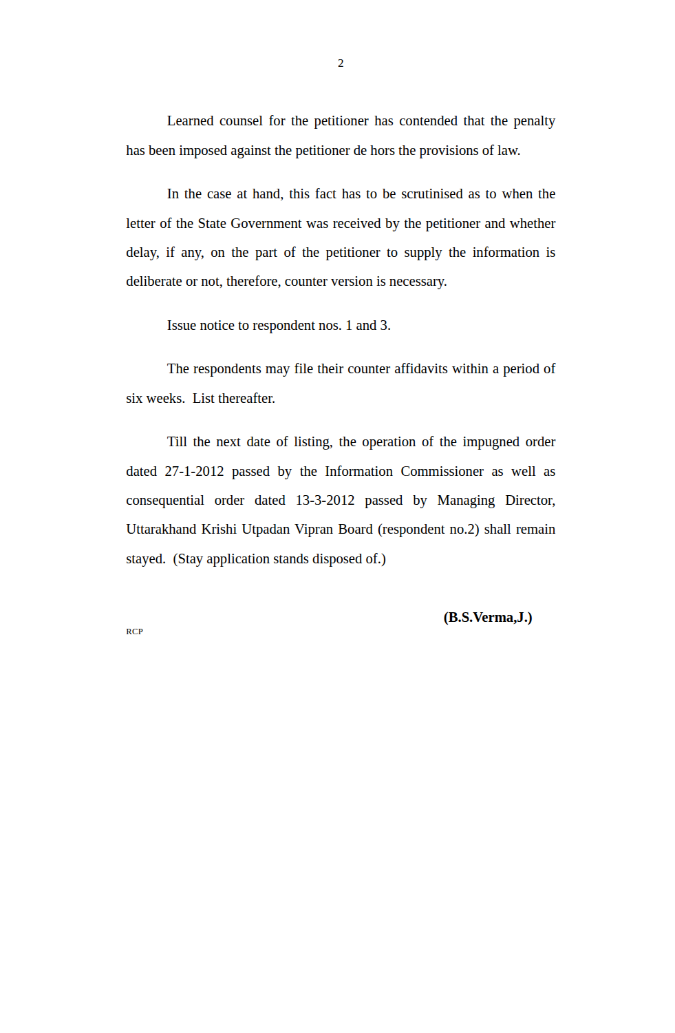2
Learned counsel for the petitioner has contended that the penalty has been imposed against the petitioner de hors the provisions of law.
In the case at hand, this fact has to be scrutinised as to when the letter of the State Government was received by the petitioner and whether delay, if any, on the part of the petitioner to supply the information is deliberate or not, therefore, counter version is necessary.
Issue notice to respondent nos. 1 and 3.
The respondents may file their counter affidavits within a period of six weeks. List thereafter.
Till the next date of listing, the operation of the impugned order dated 27-1-2012 passed by the Information Commissioner as well as consequential order dated 13-3-2012 passed by Managing Director, Uttarakhand Krishi Utpadan Vipran Board (respondent no.2) shall remain stayed. (Stay application stands disposed of.)
(B.S.Verma,J.)
RCP